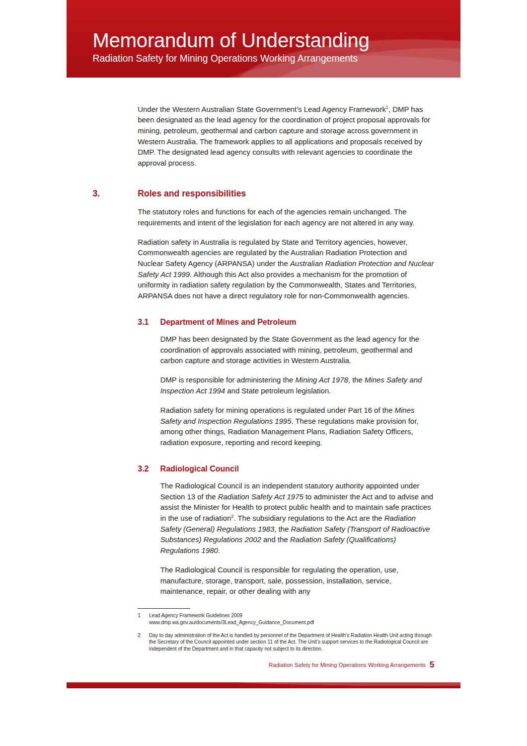Memorandum of Understanding
Radiation Safety for Mining Operations Working Arrangements
Under the Western Australian State Government’s Lead Agency Framework1, DMP has been designated as the lead agency for the coordination of project proposal approvals for mining, petroleum, geothermal and carbon capture and storage across government in Western Australia. The framework applies to all applications and proposals received by DMP. The designated lead agency consults with relevant agencies to coordinate the approval process.
3. Roles and responsibilities
The statutory roles and functions for each of the agencies remain unchanged. The requirements and intent of the legislation for each agency are not altered in any way.
Radiation safety in Australia is regulated by State and Territory agencies, however, Commonwealth agencies are regulated by the Australian Radiation Protection and Nuclear Safety Agency (ARPANSA) under the Australian Radiation Protection and Nuclear Safety Act 1999. Although this Act also provides a mechanism for the promotion of uniformity in radiation safety regulation by the Commonwealth, States and Territories, ARPANSA does not have a direct regulatory role for non-Commonwealth agencies.
3.1 Department of Mines and Petroleum
DMP has been designated by the State Government as the lead agency for the coordination of approvals associated with mining, petroleum, geothermal and carbon capture and storage activities in Western Australia.
DMP is responsible for administering the Mining Act 1978, the Mines Safety and Inspection Act 1994 and State petroleum legislation.
Radiation safety for mining operations is regulated under Part 16 of the Mines Safety and Inspection Regulations 1995. These regulations make provision for, among other things, Radiation Management Plans, Radiation Safety Officers, radiation exposure, reporting and record keeping.
3.2 Radiological Council
The Radiological Council is an independent statutory authority appointed under Section 13 of the Radiation Safety Act 1975 to administer the Act and to advise and assist the Minister for Health to protect public health and to maintain safe practices in the use of radiation2. The subsidiary regulations to the Act are the Radiation Safety (General) Regulations 1983, the Radiation Safety (Transport of Radioactive Substances) Regulations 2002 and the Radiation Safety (Qualifications) Regulations 1980.
The Radiological Council is responsible for regulating the operation, use, manufacture, storage, transport, sale, possession, installation, service, maintenance, repair, or other dealing with any
1
Lead Agency Framework Guidelines 2009
www.dmp.wa.gov.au/documents/3Lead_Agency_Guidance_Document.pdf
2
Day to day administration of the Act is handled by personnel of the Department of Health’s Radiation Health Unit acting through the Secretary of the Council appointed under section 11 of the Act. The Unit’s support services to the Radiological Council are independent of the Department and in that capacity not subject to its direction.
Radiation Safety for Mining Operations Working Arrangements 5